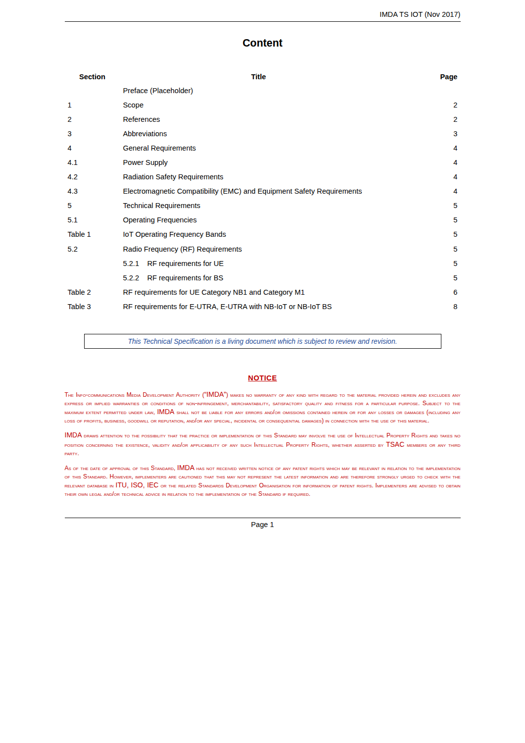IMDA TS IOT (Nov 2017)
Content
| Section | Title | Page |
| --- | --- | --- |
| | Preface (Placeholder) | |
| 1 | Scope | 2 |
| 2 | References | 2 |
| 3 | Abbreviations | 3 |
| 4 | General Requirements | 4 |
| 4.1 | Power Supply | 4 |
| 4.2 | Radiation Safety Requirements | 4 |
| 4.3 | Electromagnetic Compatibility (EMC) and Equipment Safety Requirements | 4 |
| 5 | Technical Requirements | 5 |
| 5.1 | Operating Frequencies | 5 |
| Table 1 | IoT Operating Frequency Bands | 5 |
| 5.2 | Radio Frequency (RF) Requirements | 5 |
| | 5.2.1 RF requirements for UE | 5 |
| | 5.2.2 RF requirements for BS | 5 |
| Table 2 | RF requirements for UE Category NB1 and Category M1 | 6 |
| Table 3 | RF requirements for E-UTRA, E-UTRA with NB-IoT or NB-IoT BS | 8 |
This Technical Specification is a living document which is subject to review and revision.
NOTICE
The Info-communications Media Development Authority (“IMDA”) makes no warranty of any kind with regard to the material provided herein and excludes any express or implied warranties or conditions of non-infringement, merchantability, satisfactory quality and fitness for a particular purpose. Subject to the maximum extent permitted under law, IMDA shall not be liable for any errors and/or omissions contained herein or for any losses or damages (including any loss of profits, business, goodwill or reputation, and/or any special, incidental or consequential damages) in connection with the use of this material.
IMDA draws attention to the possibility that the practice or implementation of this Standard may involve the use of Intellectual Property Rights and takes no position concerning the existence, validity and/or applicability of any such Intellectual Property Rights, whether asserted by TSAC members or any third party.
As of the date of approval of this Standard, IMDA has not received written notice of any patent rights which may be relevant in relation to the implementation of this Standard. However, implementers are cautioned that this may not represent the latest information and are therefore strongly urged to check with the relevant database in ITU, ISO, IEC or the related Standards Development Organisation for information of patent rights. Implementers are advised to obtain their own legal and/or technical advice in relation to the implementation of the Standard if required.
Page 1